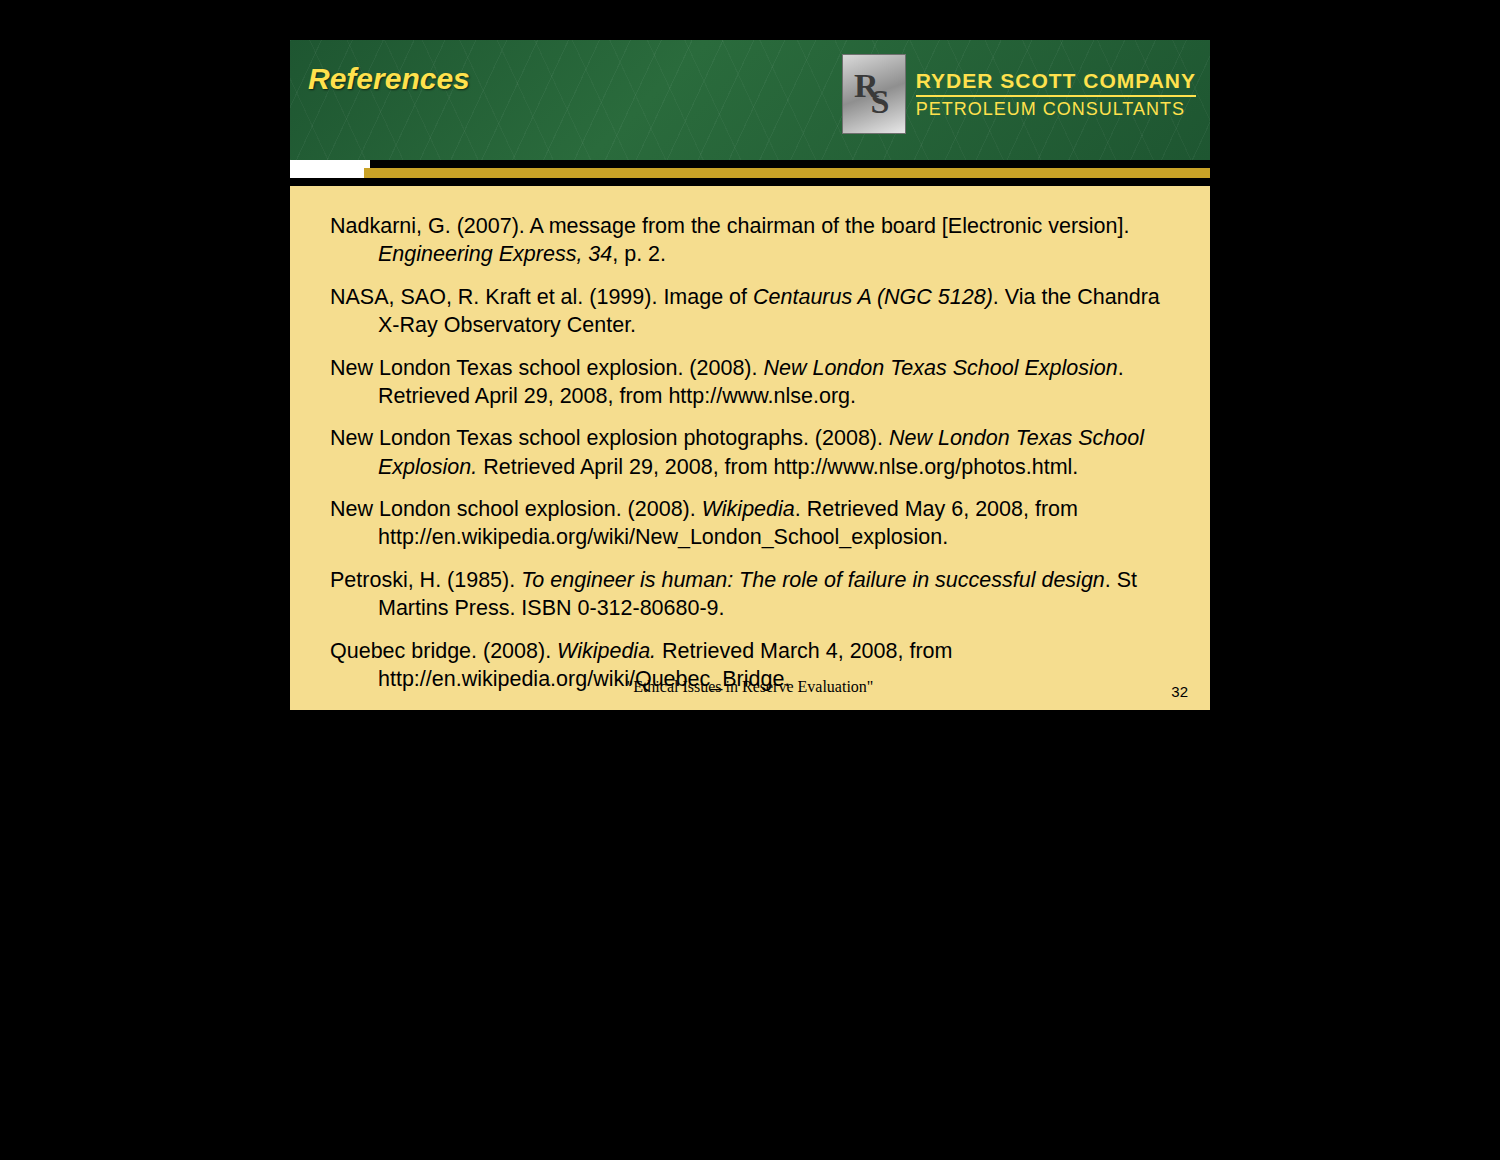References
RS
RYDER SCOTT COMPANY
PETROLEUM CONSULTANTS
Nadkarni, G. (2007). A message from the chairman of the board [Electronic version]. Engineering Express, 34, p. 2.
NASA, SAO, R. Kraft et al. (1999). Image of Centaurus A (NGC 5128). Via the Chandra X-Ray Observatory Center.
New London Texas school explosion. (2008). New London Texas School Explosion. Retrieved April 29, 2008, from http://www.nlse.org.
New London Texas school explosion photographs. (2008). New London Texas School Explosion. Retrieved April 29, 2008, from http://www.nlse.org/photos.html.
New London school explosion. (2008). Wikipedia. Retrieved May 6, 2008, from http://en.wikipedia.org/wiki/New_London_School_explosion.
Petroski, H. (1985). To engineer is human: The role of failure in successful design. St Martins Press. ISBN 0-312-80680-9.
Quebec bridge. (2008). Wikipedia. Retrieved March 4, 2008, from http://en.wikipedia.org/wiki/Quebec_Bridge.
"Ethical Issues in Reserve Evaluation"
32